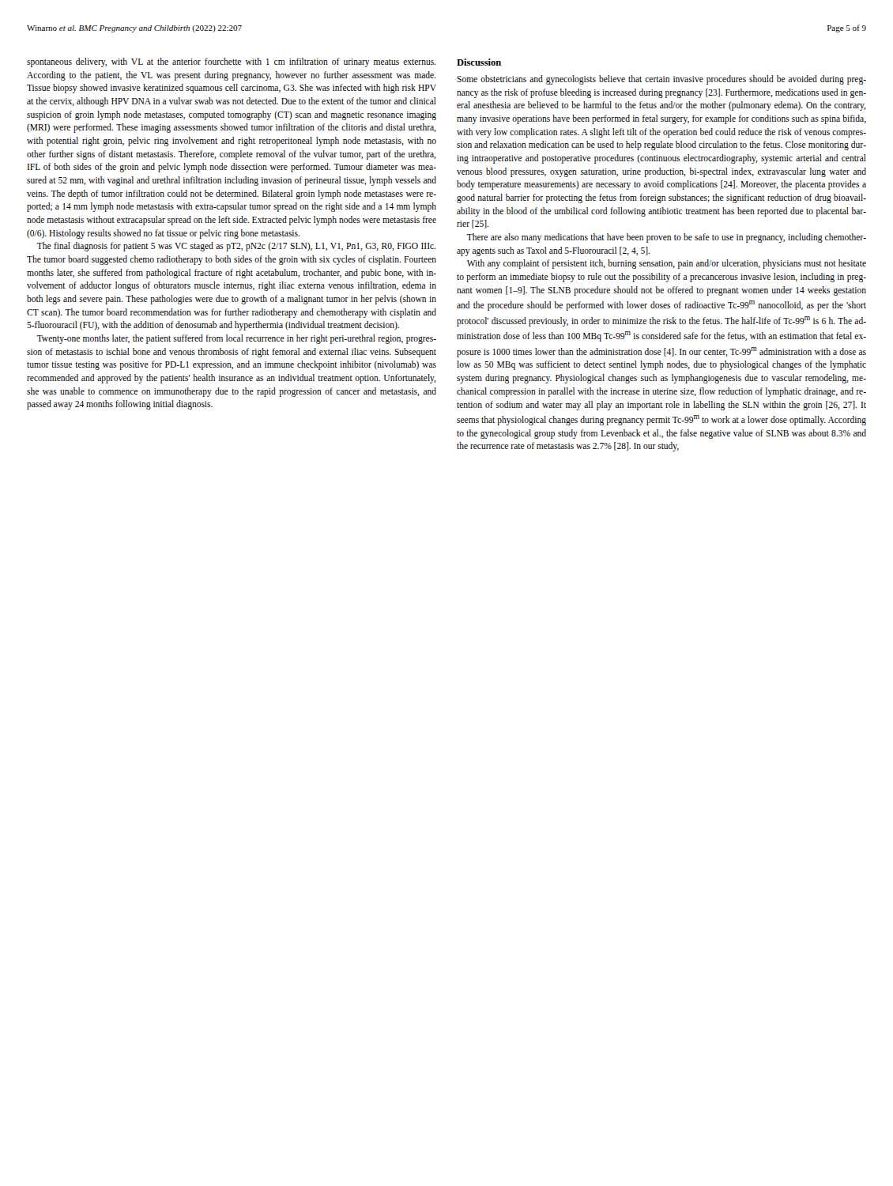Winarno et al. BMC Pregnancy and Childbirth (2022) 22:207
Page 5 of 9
spontaneous delivery, with VL at the anterior fourchette with 1 cm infiltration of urinary meatus externus. According to the patient, the VL was present during pregnancy, however no further assessment was made. Tissue biopsy showed invasive keratinized squamous cell carcinoma, G3. She was infected with high risk HPV at the cervix, although HPV DNA in a vulvar swab was not detected. Due to the extent of the tumor and clinical suspicion of groin lymph node metastases, computed tomography (CT) scan and magnetic resonance imaging (MRI) were performed. These imaging assessments showed tumor infiltration of the clitoris and distal urethra, with potential right groin, pelvic ring involvement and right retroperitoneal lymph node metastasis, with no other further signs of distant metastasis. Therefore, complete removal of the vulvar tumor, part of the urethra, IFL of both sides of the groin and pelvic lymph node dissection were performed. Tumour diameter was measured at 52 mm, with vaginal and urethral infiltration including invasion of perineural tissue, lymph vessels and veins. The depth of tumor infiltration could not be determined. Bilateral groin lymph node metastases were reported; a 14 mm lymph node metastasis with extra-capsular tumor spread on the right side and a 14 mm lymph node metastasis without extracapsular spread on the left side. Extracted pelvic lymph nodes were metastasis free (0/6). Histology results showed no fat tissue or pelvic ring bone metastasis.
The final diagnosis for patient 5 was VC staged as pT2, pN2c (2/17 SLN), L1, V1, Pn1, G3, R0, FIGO IIIc. The tumor board suggested chemo radiotherapy to both sides of the groin with six cycles of cisplatin. Fourteen months later, she suffered from pathological fracture of right acetabulum, trochanter, and pubic bone, with involvement of adductor longus of obturators muscle internus, right iliac externa venous infiltration, edema in both legs and severe pain. These pathologies were due to growth of a malignant tumor in her pelvis (shown in CT scan). The tumor board recommendation was for further radiotherapy and chemotherapy with cisplatin and 5-fluorouracil (FU), with the addition of denosumab and hyperthermia (individual treatment decision).
Twenty-one months later, the patient suffered from local recurrence in her right peri-urethral region, progression of metastasis to ischial bone and venous thrombosis of right femoral and external iliac veins. Subsequent tumor tissue testing was positive for PD-L1 expression, and an immune checkpoint inhibitor (nivolumab) was recommended and approved by the patients' health insurance as an individual treatment option. Unfortunately, she was unable to commence on immunotherapy due to the rapid progression of cancer and metastasis, and passed away 24 months following initial diagnosis.
Discussion
Some obstetricians and gynecologists believe that certain invasive procedures should be avoided during pregnancy as the risk of profuse bleeding is increased during pregnancy [23]. Furthermore, medications used in general anesthesia are believed to be harmful to the fetus and/or the mother (pulmonary edema). On the contrary, many invasive operations have been performed in fetal surgery, for example for conditions such as spina bifida, with very low complication rates. A slight left tilt of the operation bed could reduce the risk of venous compression and relaxation medication can be used to help regulate blood circulation to the fetus. Close monitoring during intraoperative and postoperative procedures (continuous electrocardiography, systemic arterial and central venous blood pressures, oxygen saturation, urine production, bi-spectral index, extravascular lung water and body temperature measurements) are necessary to avoid complications [24]. Moreover, the placenta provides a good natural barrier for protecting the fetus from foreign substances; the significant reduction of drug bioavailability in the blood of the umbilical cord following antibiotic treatment has been reported due to placental barrier [25].
There are also many medications that have been proven to be safe to use in pregnancy, including chemotherapy agents such as Taxol and 5-Fluorouracil [2, 4, 5].
With any complaint of persistent itch, burning sensation, pain and/or ulceration, physicians must not hesitate to perform an immediate biopsy to rule out the possibility of a precancerous invasive lesion, including in pregnant women [1–9]. The SLNB procedure should not be offered to pregnant women under 14 weeks gestation and the procedure should be performed with lower doses of radioactive Tc-99m nanocolloid, as per the 'short protocol' discussed previously, in order to minimize the risk to the fetus. The half-life of Tc-99m is 6 h. The administration dose of less than 100 MBq Tc-99m is considered safe for the fetus, with an estimation that fetal exposure is 1000 times lower than the administration dose [4]. In our center, Tc-99m administration with a dose as low as 50 MBq was sufficient to detect sentinel lymph nodes, due to physiological changes of the lymphatic system during pregnancy. Physiological changes such as lymphangiogenesis due to vascular remodeling, mechanical compression in parallel with the increase in uterine size, flow reduction of lymphatic drainage, and retention of sodium and water may all play an important role in labelling the SLN within the groin [26, 27]. It seems that physiological changes during pregnancy permit Tc-99m to work at a lower dose optimally. According to the gynecological group study from Levenback et al., the false negative value of SLNB was about 8.3% and the recurrence rate of metastasis was 2.7% [28]. In our study,